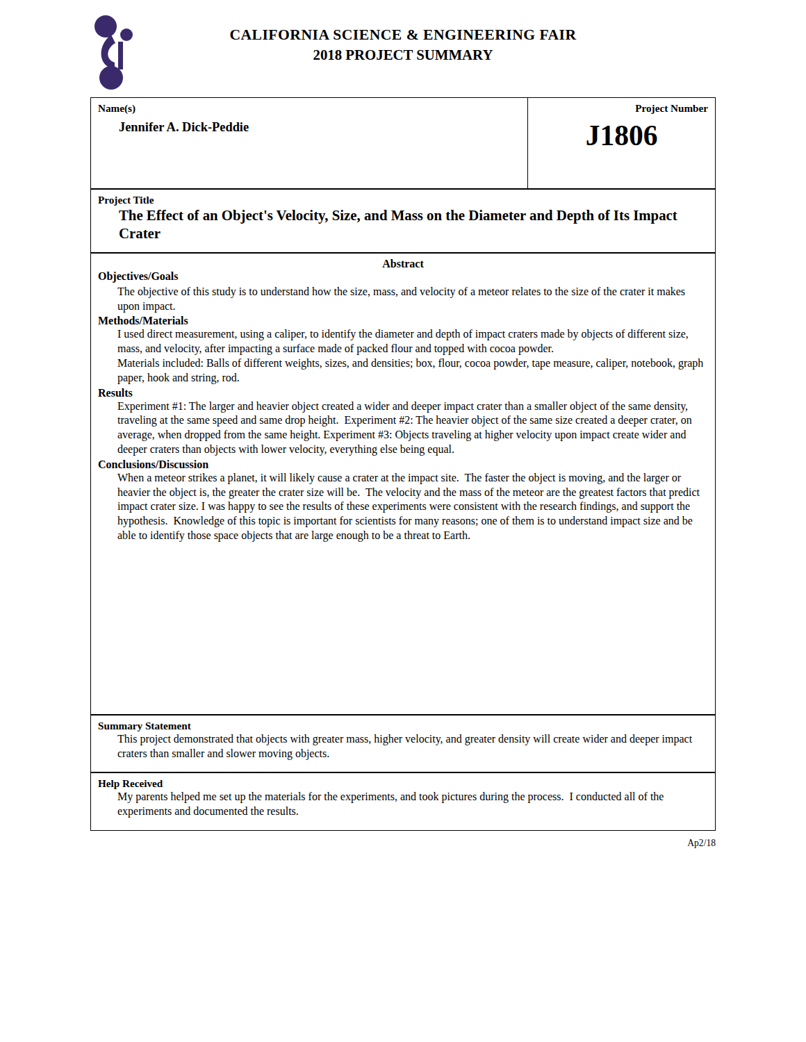CALIFORNIA SCIENCE & ENGINEERING FAIR
2018 PROJECT SUMMARY
| Name(s) Jennifer A. Dick-Peddie | Project Number J1806 |
| Project Title The Effect of an Object's Velocity, Size, and Mass on the Diameter and Depth of Its Impact Crater |
| Abstract Objectives/Goals The objective of this study is to understand how the size, mass, and velocity of a meteor relates to the size of the crater it makes upon impact. Methods/Materials I used direct measurement, using a caliper, to identify the diameter and depth of impact craters made by objects of different size, mass, and velocity, after impacting a surface made of packed flour and topped with cocoa powder. Materials included: Balls of different weights, sizes, and densities; box, flour, cocoa powder, tape measure, caliper, notebook, graph paper, hook and string, rod. Results Experiment #1: The larger and heavier object created a wider and deeper impact crater than a smaller object of the same density, traveling at the same speed and same drop height. Experiment #2: The heavier object of the same size created a deeper crater, on average, when dropped from the same height. Experiment #3: Objects traveling at higher velocity upon impact create wider and deeper craters than objects with lower velocity, everything else being equal. Conclusions/Discussion When a meteor strikes a planet, it will likely cause a crater at the impact site. The faster the object is moving, and the larger or heavier the object is, the greater the crater size will be. The velocity and the mass of the meteor are the greatest factors that predict impact crater size. I was happy to see the results of these experiments were consistent with the research findings, and support the hypothesis. Knowledge of this topic is important for scientists for many reasons; one of them is to understand impact size and be able to identify those space objects that are large enough to be a threat to Earth. |
| Summary Statement This project demonstrated that objects with greater mass, higher velocity, and greater density will create wider and deeper impact craters than smaller and slower moving objects. |
| Help Received My parents helped me set up the materials for the experiments, and took pictures during the process. I conducted all of the experiments and documented the results. |
Ap2/18